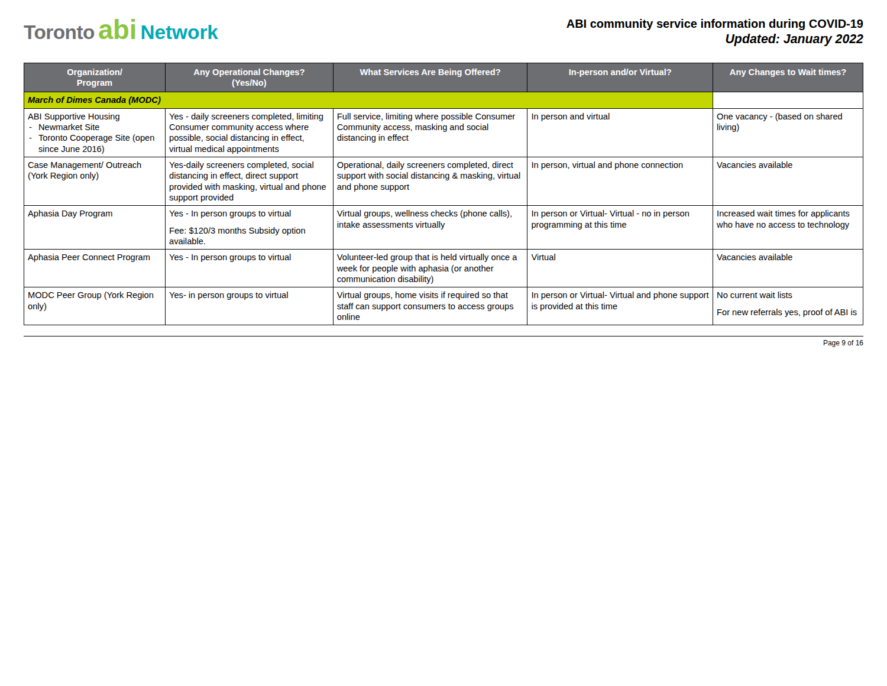Toronto abi Network
ABI community service information during COVID-19
Updated: January 2022
| Organization/ Program | Any Operational Changes? (Yes/No) | What Services Are Being Offered? | In-person and/or Virtual? | Any Changes to Wait times? |
| --- | --- | --- | --- | --- |
| March of Dimes Canada (MODC) | |
| ABI Supportive Housing Newmarket Site Toronto Cooperage Site (open since June 2016) | Yes - daily screeners completed, limiting Consumer community access where possible, social distancing in effect, virtual medical appointments | Full service, limiting where possible Consumer Community access, masking and social distancing in effect | In person and virtual | One vacancy - (based on shared living) |
| Case Management/ Outreach (York Region only) | Yes-daily screeners completed, social distancing in effect, direct support provided with masking, virtual and phone support provided | Operational, daily screeners completed, direct support with social distancing & masking, virtual and phone support | In person, virtual and phone connection | Vacancies available |
| Aphasia Day Program | Yes - In person groups to virtual Fee: $120/3 months Subsidy option available. | Virtual groups, wellness checks (phone calls), intake assessments virtually | In person or Virtual- Virtual - no in person programming at this time | Increased wait times for applicants who have no access to technology |
| Aphasia Peer Connect Program | Yes - In person groups to virtual | Volunteer-led group that is held virtually once a week for people with aphasia (or another communication disability) | Virtual | Vacancies available |
| MODC Peer Group (York Region only) | Yes- in person groups to virtual | Virtual groups, home visits if required so that staff can support consumers to access groups online | In person or Virtual- Virtual and phone support is provided at this time | No current wait lists For new referrals yes, proof of ABI is |
Page 9 of 16